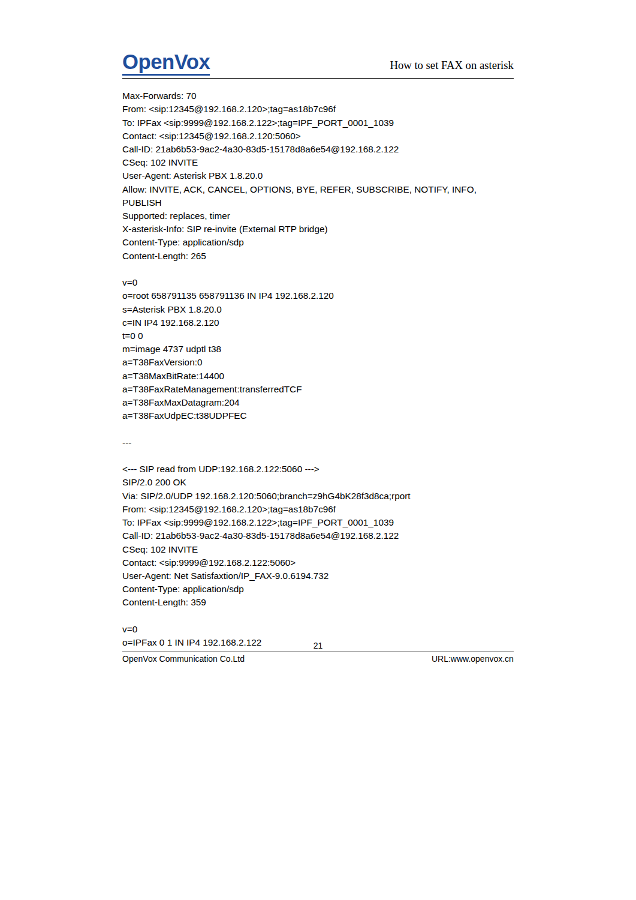Open Vox
How to set FAX on asterisk
Max-Forwards: 70
From: <sip:12345@192.168.2.120>;tag=as18b7c96f
To: IPFax <sip:9999@192.168.2.122>;tag=IPF_PORT_0001_1039
Contact: <sip:12345@192.168.2.120:5060>
Call-ID: 21ab6b53-9ac2-4a30-83d5-15178d8a6e54@192.168.2.122
CSeq: 102 INVITE
User-Agent: Asterisk PBX 1.8.20.0
Allow: INVITE, ACK, CANCEL, OPTIONS, BYE, REFER, SUBSCRIBE, NOTIFY, INFO, PUBLISH
Supported: replaces, timer
X-asterisk-Info: SIP re-invite (External RTP bridge)
Content-Type: application/sdp
Content-Length: 265

v=0
o=root 658791135 658791136 IN IP4 192.168.2.120
s=Asterisk PBX 1.8.20.0
c=IN IP4 192.168.2.120
t=0 0
m=image 4737 udptl t38
a=T38FaxVersion:0
a=T38MaxBitRate:14400
a=T38FaxRateManagement:transferredTCF
a=T38FaxMaxDatagram:204
a=T38FaxUdpEC:t38UDPFEC

---

<--- SIP read from UDP:192.168.2.122:5060 --->
SIP/2.0 200 OK
Via: SIP/2.0/UDP 192.168.2.120:5060;branch=z9hG4bK28f3d8ca;rport
From: <sip:12345@192.168.2.120>;tag=as18b7c96f
To: IPFax <sip:9999@192.168.2.122>;tag=IPF_PORT_0001_1039
Call-ID: 21ab6b53-9ac2-4a30-83d5-15178d8a6e54@192.168.2.122
CSeq: 102 INVITE
Contact: <sip:9999@192.168.2.122:5060>
User-Agent: Net Satisfaxtion/IP_FAX-9.0.6194.732
Content-Type: application/sdp
Content-Length: 359

v=0
o=IPFax 0 1 IN IP4 192.168.2.122
21
OpenVox Communication Co.Ltd URL:www.openvox.cn